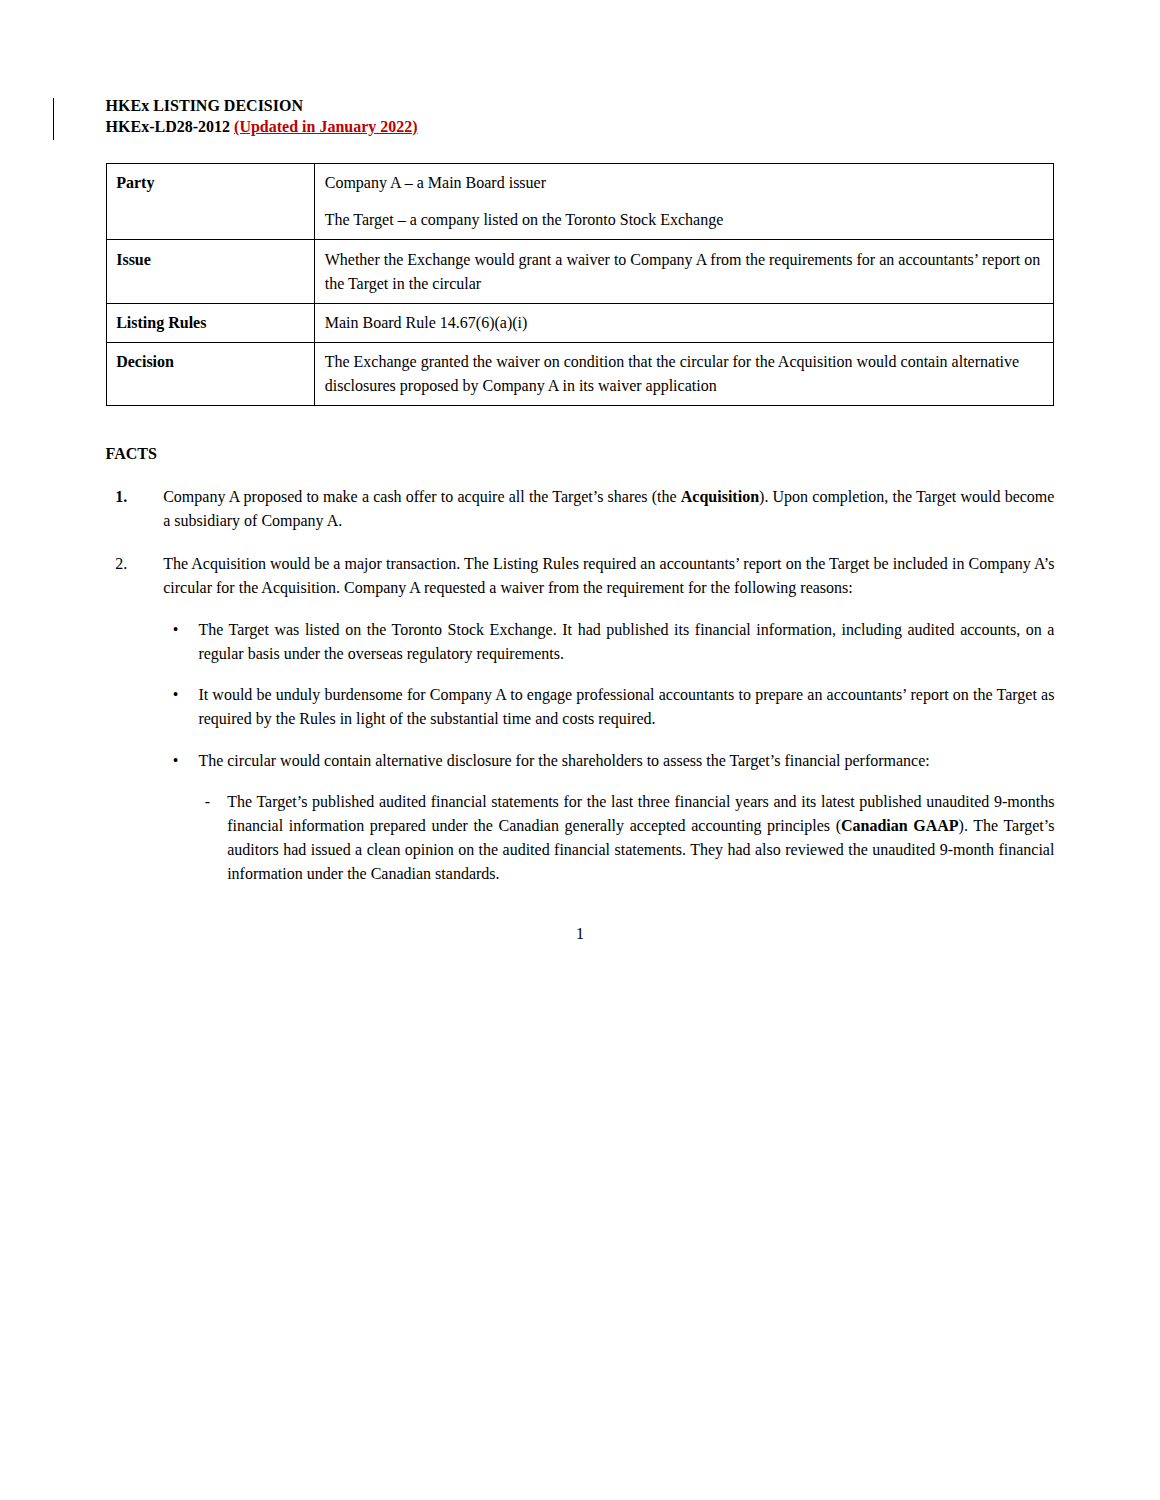HKEx LISTING DECISION
HKEx-LD28-2012 (Updated in January 2022)
| Party | Company A – a Main Board issuer The Target – a company listed on the Toronto Stock Exchange |
| Issue | Whether the Exchange would grant a waiver to Company A from the requirements for an accountants’ report on the Target in the circular |
| Listing Rules | Main Board Rule 14.67(6)(a)(i) |
| Decision | The Exchange granted the waiver on condition that the circular for the Acquisition would contain alternative disclosures proposed by Company A in its waiver application |
FACTS
Company A proposed to make a cash offer to acquire all the Target’s shares (the Acquisition). Upon completion, the Target would become a subsidiary of Company A.
The Acquisition would be a major transaction. The Listing Rules required an accountants’ report on the Target be included in Company A’s circular for the Acquisition. Company A requested a waiver from the requirement for the following reasons:
The Target was listed on the Toronto Stock Exchange. It had published its financial information, including audited accounts, on a regular basis under the overseas regulatory requirements.
It would be unduly burdensome for Company A to engage professional accountants to prepare an accountants’ report on the Target as required by the Rules in light of the substantial time and costs required.
The circular would contain alternative disclosure for the shareholders to assess the Target’s financial performance:
The Target’s published audited financial statements for the last three financial years and its latest published unaudited 9-months financial information prepared under the Canadian generally accepted accounting principles (Canadian GAAP). The Target’s auditors had issued a clean opinion on the audited financial statements. They had also reviewed the unaudited 9-month financial information under the Canadian standards.
1